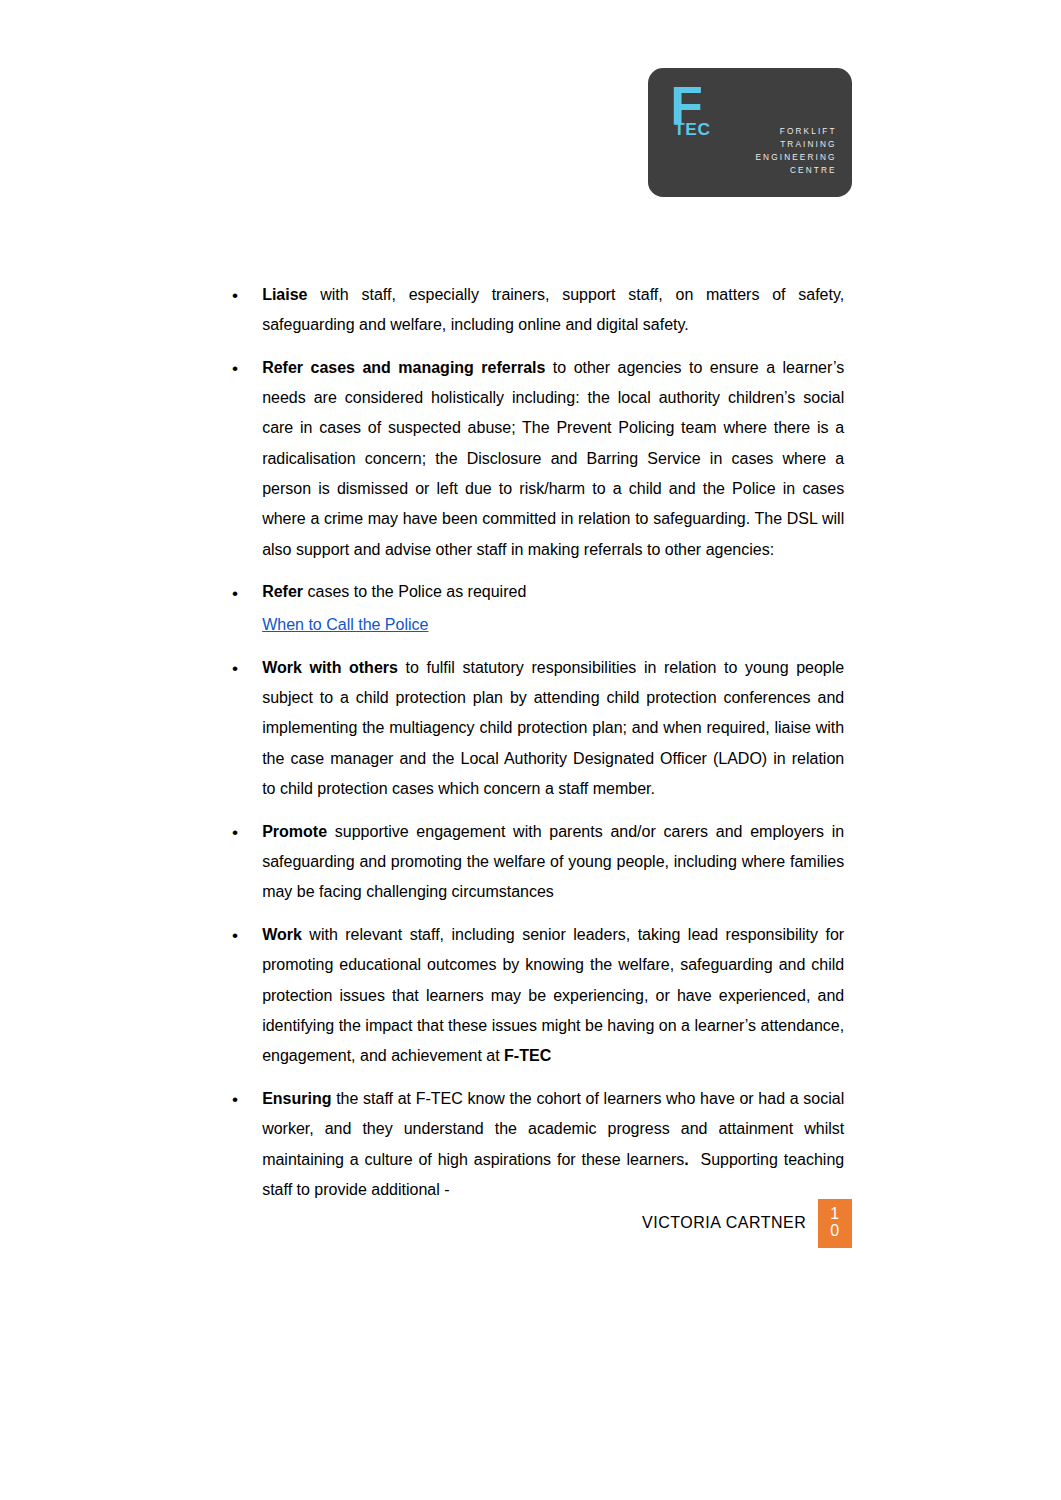F TEC
Forklift
Training
Engineering
Centre
Liaise with staff, especially trainers, support staff, on matters of safety, safeguarding and welfare, including online and digital safety.
Refer cases and managing referrals to other agencies to ensure a learner’s needs are considered holistically including: the local authority children’s social care in cases of suspected abuse; The Prevent Policing team where there is a radicalisation concern; the Disclosure and Barring Service in cases where a person is dismissed or left due to risk/harm to a child and the Police in cases where a crime may have been committed in relation to safeguarding. The DSL will also support and advise other staff in making referrals to other agencies:
Refer cases to the Police as required
When to Call the Police
Work with others to fulfil statutory responsibilities in relation to young people subject to a child protection plan by attending child protection conferences and implementing the multiagency child protection plan; and when required, liaise with the case manager and the Local Authority Designated Officer (LADO) in relation to child protection cases which concern a staff member.
Promote supportive engagement with parents and/or carers and employers in safeguarding and promoting the welfare of young people, including where families may be facing challenging circumstances
Work with relevant staff, including senior leaders, taking lead responsibility for promoting educational outcomes by knowing the welfare, safeguarding and child protection issues that learners may be experiencing, or have experienced, and identifying the impact that these issues might be having on a learner’s attendance, engagement, and achievement at F-TEC
Ensuring the staff at F-TEC know the cohort of learners who have or had a social worker, and they understand the academic progress and attainment whilst maintaining a culture of high aspirations for these learners. Supporting teaching staff to provide additional -
VICTORIA CARTNER
10